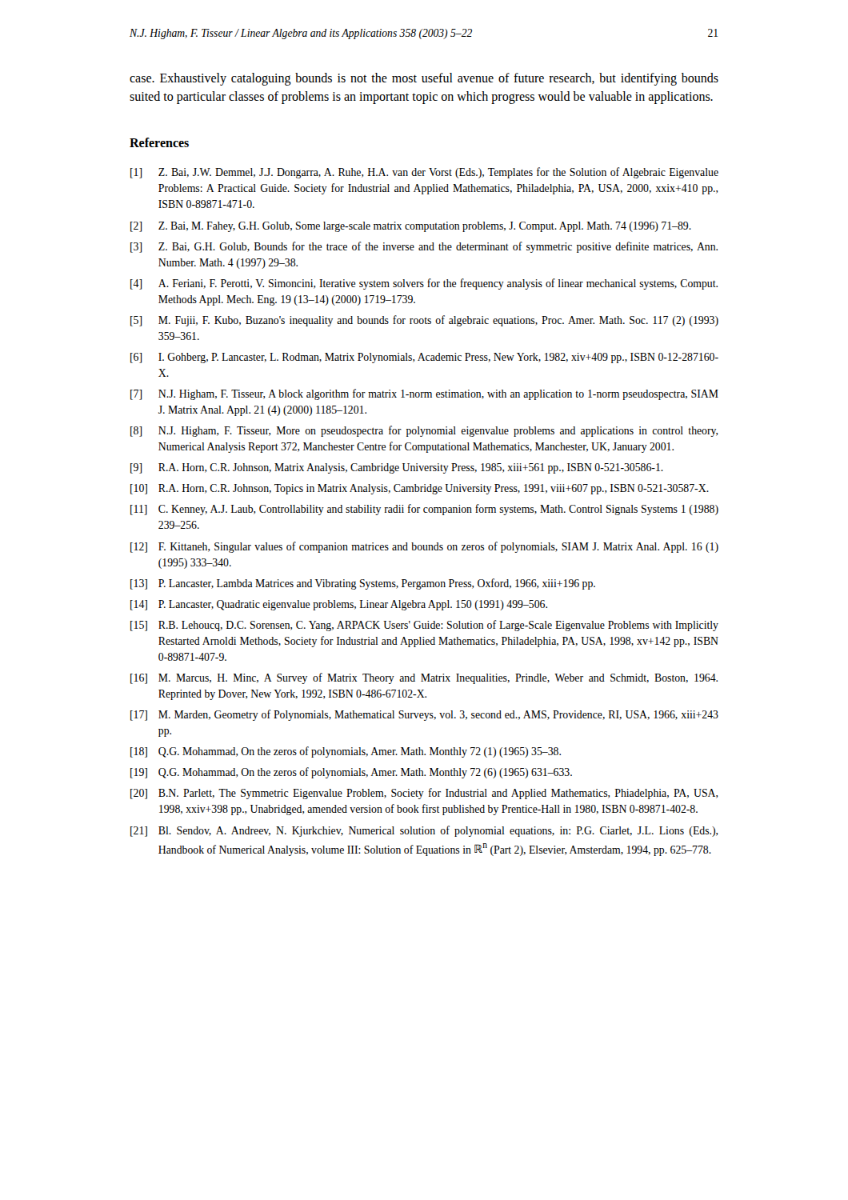N.J. Higham, F. Tisseur / Linear Algebra and its Applications 358 (2003) 5–22 21
case. Exhaustively cataloguing bounds is not the most useful avenue of future research, but identifying bounds suited to particular classes of problems is an important topic on which progress would be valuable in applications.
References
[1] Z. Bai, J.W. Demmel, J.J. Dongarra, A. Ruhe, H.A. van der Vorst (Eds.), Templates for the Solution of Algebraic Eigenvalue Problems: A Practical Guide. Society for Industrial and Applied Mathematics, Philadelphia, PA, USA, 2000, xxix+410 pp., ISBN 0-89871-471-0.
[2] Z. Bai, M. Fahey, G.H. Golub, Some large-scale matrix computation problems, J. Comput. Appl. Math. 74 (1996) 71–89.
[3] Z. Bai, G.H. Golub, Bounds for the trace of the inverse and the determinant of symmetric positive definite matrices, Ann. Number. Math. 4 (1997) 29–38.
[4] A. Feriani, F. Perotti, V. Simoncini, Iterative system solvers for the frequency analysis of linear mechanical systems, Comput. Methods Appl. Mech. Eng. 19 (13–14) (2000) 1719–1739.
[5] M. Fujii, F. Kubo, Buzano's inequality and bounds for roots of algebraic equations, Proc. Amer. Math. Soc. 117 (2) (1993) 359–361.
[6] I. Gohberg, P. Lancaster, L. Rodman, Matrix Polynomials, Academic Press, New York, 1982, xiv+409 pp., ISBN 0-12-287160-X.
[7] N.J. Higham, F. Tisseur, A block algorithm for matrix 1-norm estimation, with an application to 1-norm pseudospectra, SIAM J. Matrix Anal. Appl. 21 (4) (2000) 1185–1201.
[8] N.J. Higham, F. Tisseur, More on pseudospectra for polynomial eigenvalue problems and applications in control theory, Numerical Analysis Report 372, Manchester Centre for Computational Mathematics, Manchester, UK, January 2001.
[9] R.A. Horn, C.R. Johnson, Matrix Analysis, Cambridge University Press, 1985, xiii+561 pp., ISBN 0-521-30586-1.
[10] R.A. Horn, C.R. Johnson, Topics in Matrix Analysis, Cambridge University Press, 1991, viii+607 pp., ISBN 0-521-30587-X.
[11] C. Kenney, A.J. Laub, Controllability and stability radii for companion form systems, Math. Control Signals Systems 1 (1988) 239–256.
[12] F. Kittaneh, Singular values of companion matrices and bounds on zeros of polynomials, SIAM J. Matrix Anal. Appl. 16 (1) (1995) 333–340.
[13] P. Lancaster, Lambda Matrices and Vibrating Systems, Pergamon Press, Oxford, 1966, xiii+196 pp.
[14] P. Lancaster, Quadratic eigenvalue problems, Linear Algebra Appl. 150 (1991) 499–506.
[15] R.B. Lehoucq, D.C. Sorensen, C. Yang, ARPACK Users' Guide: Solution of Large-Scale Eigenvalue Problems with Implicitly Restarted Arnoldi Methods, Society for Industrial and Applied Mathematics, Philadelphia, PA, USA, 1998, xv+142 pp., ISBN 0-89871-407-9.
[16] M. Marcus, H. Minc, A Survey of Matrix Theory and Matrix Inequalities, Prindle, Weber and Schmidt, Boston, 1964. Reprinted by Dover, New York, 1992, ISBN 0-486-67102-X.
[17] M. Marden, Geometry of Polynomials, Mathematical Surveys, vol. 3, second ed., AMS, Providence, RI, USA, 1966, xiii+243 pp.
[18] Q.G. Mohammad, On the zeros of polynomials, Amer. Math. Monthly 72 (1) (1965) 35–38.
[19] Q.G. Mohammad, On the zeros of polynomials, Amer. Math. Monthly 72 (6) (1965) 631–633.
[20] B.N. Parlett, The Symmetric Eigenvalue Problem, Society for Industrial and Applied Mathematics, Phiadelphia, PA, USA, 1998, xxiv+398 pp., Unabridged, amended version of book first published by Prentice-Hall in 1980, ISBN 0-89871-402-8.
[21] Bl. Sendov, A. Andreev, N. Kjurkchiev, Numerical solution of polynomial equations, in: P.G. Ciarlet, J.L. Lions (Eds.), Handbook of Numerical Analysis, volume III: Solution of Equations in ℝn (Part 2), Elsevier, Amsterdam, 1994, pp. 625–778.